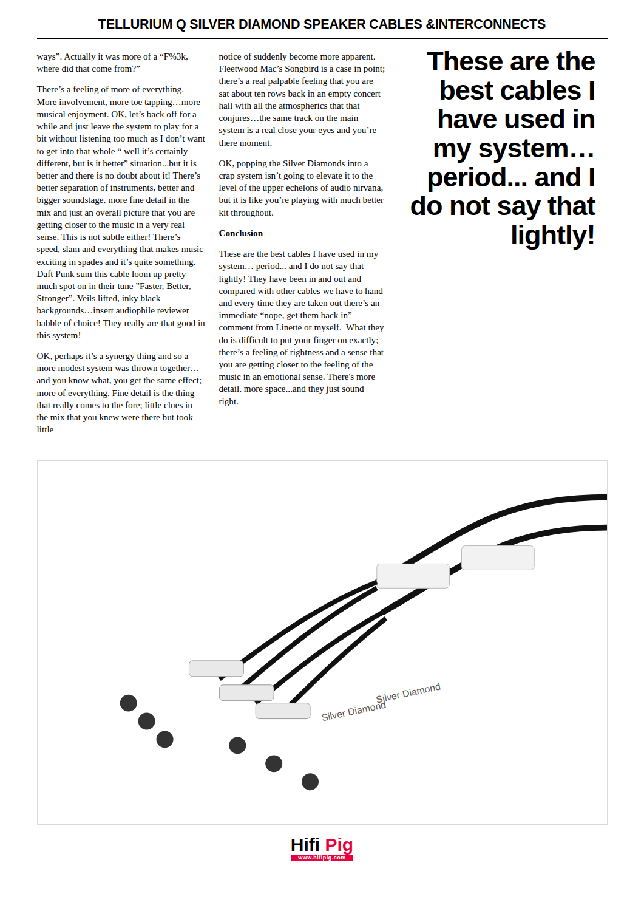TELLURIUM Q SILVER DIAMOND SPEAKER CABLES &INTERCONNECTS
ways”. Actually it was more of a “F%3k, where did that come from?”
There’s a feeling of more of everything. More involvement, more toe tapping…more musical enjoyment. OK, let’s back off for a while and just leave the system to play for a bit without listening too much as I don’t want to get into that whole “ well it’s certainly different, but is it better” situation...but it is better and there is no doubt about it! There’s better separation of instruments, better and bigger soundstage, more fine detail in the mix and just an overall picture that you are getting closer to the music in a very real sense. This is not subtle either! There’s speed, slam and everything that makes music exciting in spades and it’s quite something. Daft Punk sum this cable loom up pretty much spot on in their tune ”Faster, Better, Stronger”. Veils lifted, inky black backgrounds…insert audiophile reviewer babble of choice! They really are that good in this system!
OK, perhaps it’s a synergy thing and so a more modest system was thrown together…and you know what, you get the same effect; more of everything. Fine detail is the thing that really comes to the fore; little clues in the mix that you knew were there but took little
notice of suddenly become more apparent. Fleetwood Mac’s Songbird is a case in point; there’s a real palpable feeling that you are sat about ten rows back in an empty concert hall with all the atmospherics that that conjures…the same track on the main system is a real close your eyes and you’re there moment.
OK, popping the Silver Diamonds into a crap system isn’t going to elevate it to the level of the upper echelons of audio nirvana, but it is like you’re playing with much better kit throughout.
Conclusion
These are the best cables I have used in my system… period... and I do not say that lightly! They have been in and out and compared with other cables we have to hand and every time they are taken out there’s an immediate “nope, get them back in” comment from Linette or myself. What they do is difficult to put your finger on exactly; there’s a feeling of rightness and a sense that you are getting closer to the feeling of the music in an emotional sense. There's more detail, more space...and they just sound right.
These are the best cables I have used in my system… period... and I do not say that lightly!
Hifi Pig www.hifipig.com